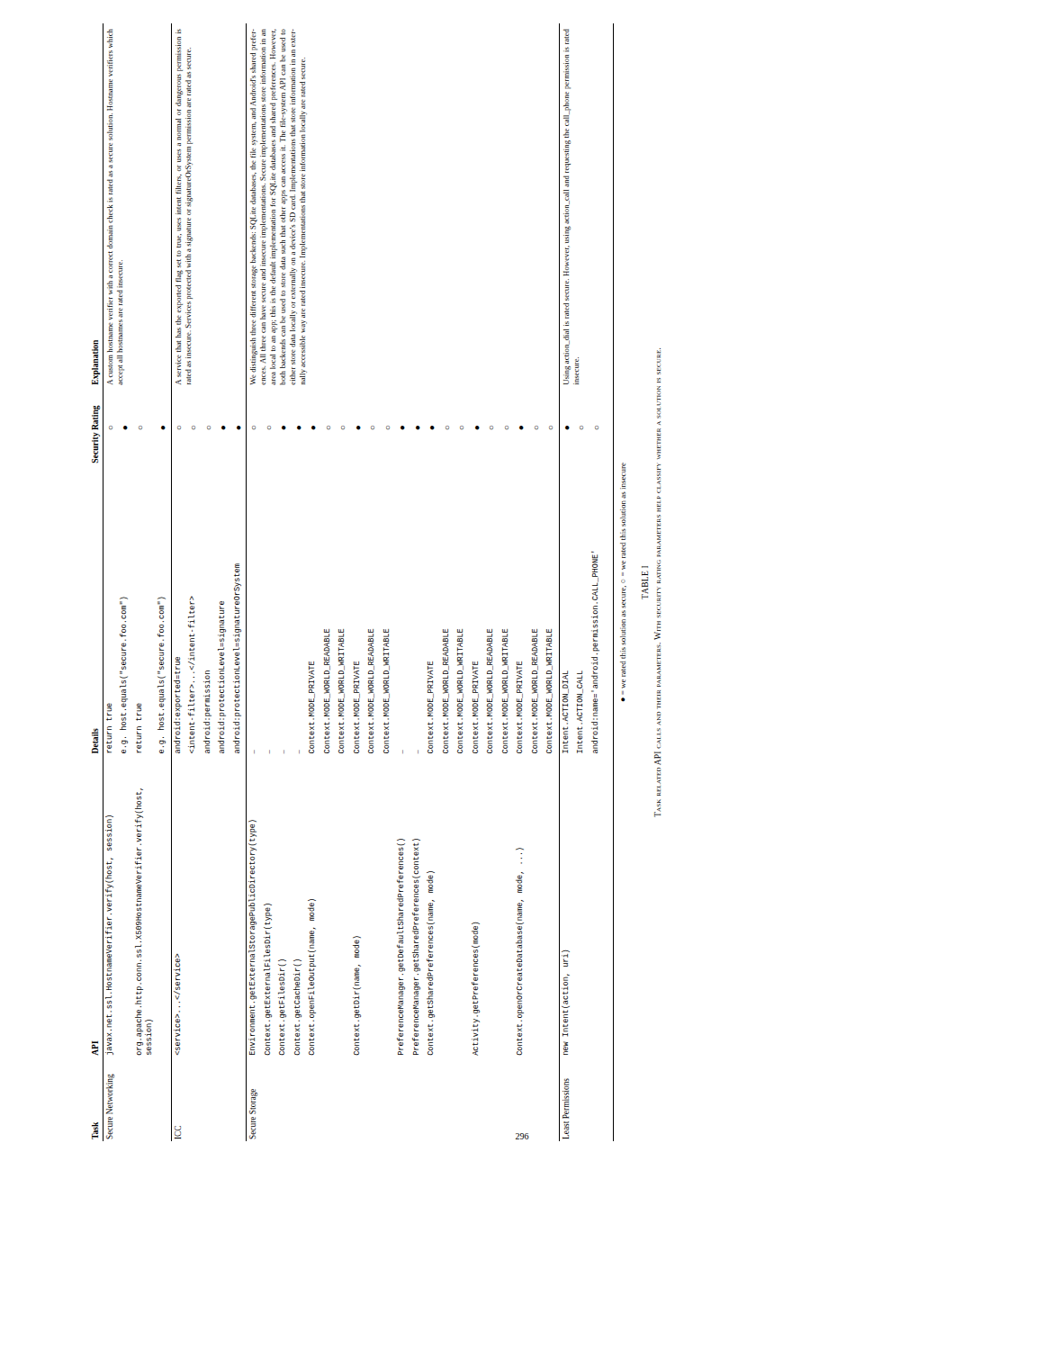| Task | API | Details | Security Rating | Explanation |
| --- | --- | --- | --- | --- |
| Secure Networking | javax.net.ssl.HostnameVerifier.verify(host, session) | return true | ○ | A custom hostname verifier with a correct domain check is rated as a secure solution. Hostname verifiers which accept all hostnames are rated insecure. |
| | e.g. host.equals("secure.foo.com") | ● |
| org.apache.http.conn.ssl.X509HostnameVerifier.verify(host, session) | return true | ○ |
| | | e.g. host.equals("secure.foo.com") | ● | |
| ICC | <service>...</service> | android:exported=true | ○ | A service that has the exported flag set to true, uses intent filters, or uses a normal or dangerous permission is rated as insecure. Services protected with a signature or signatureOrSystem permission are rated as secure. |
| <intent-filter>...</intent-filter> | ○ |
| android:permission | ○ |
| android:protectionLevel=signature | ● |
| android:protectionLevel=signatureOrSystem | ● |
| Secure Storage | Environment.getExternalStoragePublicDirectory(type) | – | ○ | We distinguish three different storage backends: SQLite databases, the file system, and Android's shared preferences. All three can have secure and insecure implementations. Secure implementations store information in an area local to an app; this is the default implementation for SQLite databases and shared preferences. However, both backends can be used to store data such that other apps can access it. The file-system API can be used to either store data locally or externally on a device's SD card. Implementations that store information in an externally accessible way are rated insecure. Implementations that store information locally are rated secure. |
| Context.getExternalFilesDir(type) | – | ○ |
| Context.getFilesDir() | – | ● |
| Context.getCacheDir() | – | ● |
| Context.openFileOutput(name, mode) | Context.MODE_PRIVATE | ● |
| Context.MODE_WORLD_READABLE | ○ |
| Context.MODE_WORLD_WRITABLE | ○ |
| Context.getDir(name, mode) | Context.MODE_PRIVATE | ● |
| Context.MODE_WORLD_READABLE | ○ |
| Context.MODE_WORLD_WRITABLE | ○ |
| PreferenceManager.getDefaultSharedPreferences() | – | ● |
| PreferenceManager.getSharedPreferences(context) | – | ● |
| Context.getSharedPreferences(name, mode) | Context.MODE_PRIVATE | ● |
| Context.MODE_WORLD_READABLE | ○ |
| Context.MODE_WORLD_WRITABLE | ○ |
| Activity.getPreferences(mode) | Context.MODE_PRIVATE | ● |
| | | Context.MODE_WORLD_READABLE | ○ | |
| | | Context.MODE_WORLD_WRITABLE | ○ | |
| | Context.openOrCreateDatabase(name, mode, ...) | Context.MODE_PRIVATE | ● | |
| | Context.MODE_WORLD_READABLE | ○ | |
| | Context.MODE_WORLD_WRITABLE | ○ | |
| Least Permissions | new Intent(action, uri) | Intent.ACTION_DIAL | ● | Using action_dial is rated secure. However, using action_call and requesting the call_phone permission is rated insecure. |
| Intent.ACTION_CALL | ○ |
| android:name='android.permission.CALL_PHONE' | ○ |
● = we rated this solution as secure, ○ = we rated this solution as insecure
TABLE I Task related API calls and their parameters. With security rating parameters help classify whether a solution is secure.
296